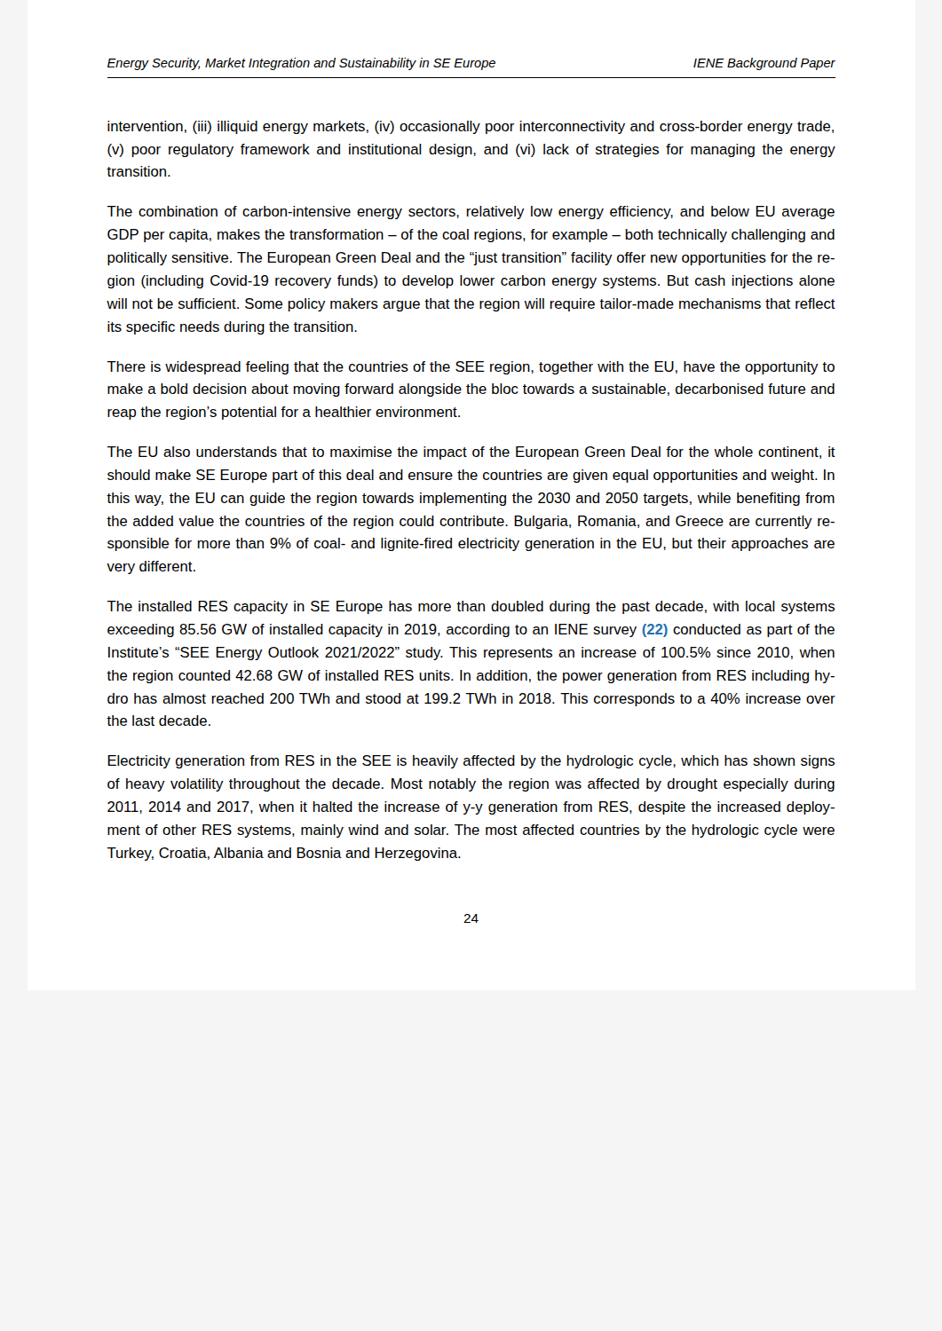Energy Security, Market Integration and Sustainability in SE Europe IENE Background Paper
intervention, (iii) illiquid energy markets, (iv) occasionally poor interconnectivity and cross-border energy trade, (v) poor regulatory framework and institutional design, and (vi) lack of strategies for managing the energy transition.
The combination of carbon-intensive energy sectors, relatively low energy efficiency, and below EU average GDP per capita, makes the transformation – of the coal regions, for example – both technically challenging and politically sensitive. The European Green Deal and the “just transition” facility offer new opportunities for the region (including Covid-19 recovery funds) to develop lower carbon energy systems. But cash injections alone will not be sufficient. Some policy makers argue that the region will require tailor-made mechanisms that reflect its specific needs during the transition.
There is widespread feeling that the countries of the SEE region, together with the EU, have the opportunity to make a bold decision about moving forward alongside the bloc towards a sustainable, decarbonised future and reap the region’s potential for a healthier environment.
The EU also understands that to maximise the impact of the European Green Deal for the whole continent, it should make SE Europe part of this deal and ensure the countries are given equal opportunities and weight. In this way, the EU can guide the region towards implementing the 2030 and 2050 targets, while benefiting from the added value the countries of the region could contribute. Bulgaria, Romania, and Greece are currently responsible for more than 9% of coal- and lignite-fired electricity generation in the EU, but their approaches are very different.
The installed RES capacity in SE Europe has more than doubled during the past decade, with local systems exceeding 85.56 GW of installed capacity in 2019, according to an IENE survey (22) conducted as part of the Institute’s “SEE Energy Outlook 2021/2022” study. This represents an increase of 100.5% since 2010, when the region counted 42.68 GW of installed RES units. In addition, the power generation from RES including hydro has almost reached 200 TWh and stood at 199.2 TWh in 2018. This corresponds to a 40% increase over the last decade.
Electricity generation from RES in the SEE is heavily affected by the hydrologic cycle, which has shown signs of heavy volatility throughout the decade. Most notably the region was affected by drought especially during 2011, 2014 and 2017, when it halted the increase of y-y generation from RES, despite the increased deployment of other RES systems, mainly wind and solar. The most affected countries by the hydrologic cycle were Turkey, Croatia, Albania and Bosnia and Herzegovina.
24